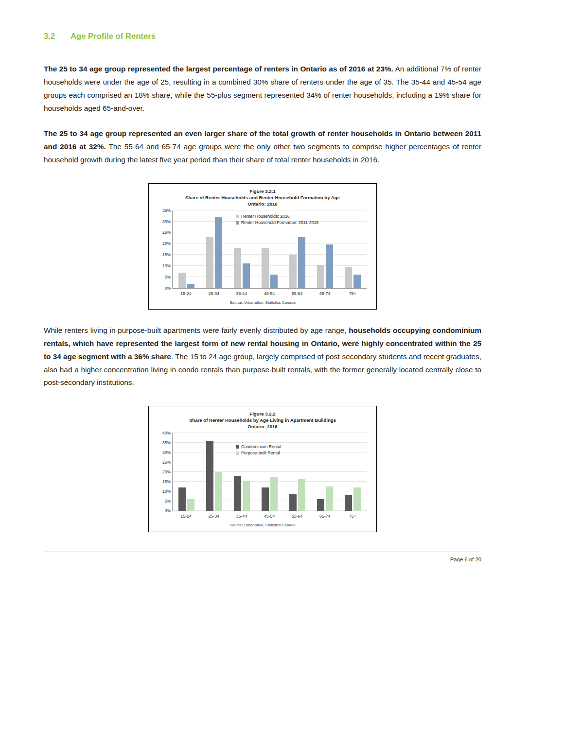3.2 Age Profile of Renters
The 25 to 34 age group represented the largest percentage of renters in Ontario as of 2016 at 23%. An additional 7% of renter households were under the age of 25, resulting in a combined 30% share of renters under the age of 35. The 35-44 and 45-54 age groups each comprised an 18% share, while the 55-plus segment represented 34% of renter households, including a 19% share for households aged 65-and-over.
The 25 to 34 age group represented an even larger share of the total growth of renter households in Ontario between 2011 and 2016 at 32%. The 55-64 and 65-74 age groups were the only other two segments to comprise higher percentages of renter household growth during the latest five year period than their share of total renter households in 2016.
Figure 3.2.1
Share of Renter Households and Renter Household Formation by Age
Ontario: 2016
0%
5%
10%
15%
20%
25%
30%
35%
Renter Households: 2016
Renter Household Formation: 2011-2016
15-2425-3435-4445-5455-6465-7475+
Source: Urbanation, Statistics Canada
While renters living in purpose-built apartments were fairly evenly distributed by age range, households occupying condominium rentals, which have represented the largest form of new rental housing in Ontario, were highly concentrated within the 25 to 34 age segment with a 36% share. The 15 to 24 age group, largely comprised of post-secondary students and recent graduates, also had a higher concentration living in condo rentals than purpose-built rentals, with the former generally located centrally close to post-secondary institutions.
Figure 3.2.2
Share of Renter Households by Age Living in Apartment Buildings
Ontario: 2016
0%
5%
10%
15%
20%
25%
30%
35%
40%
Condominium Rental
Purpose-built Rental
15-2425-3435-4445-5455-6465-7475+
Source: Urbanation, Statistics Canada
Page 6 of 20